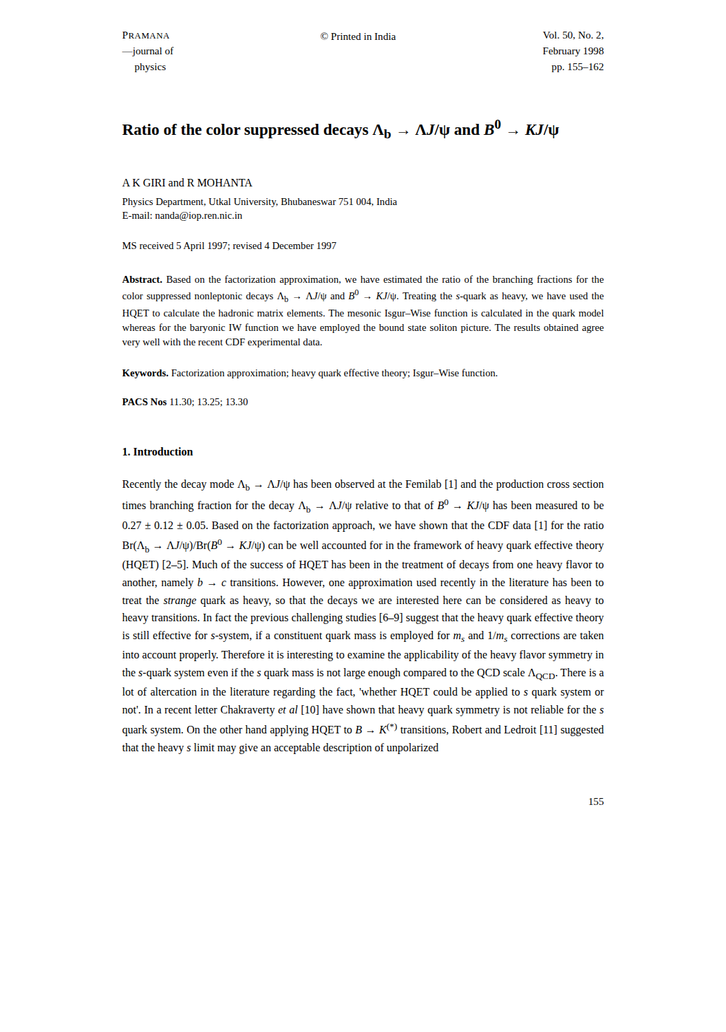PRAMANA
—journal of
physics
© Printed in India
Vol. 50, No. 2,
February 1998
pp. 155–162
Ratio of the color suppressed decays Λb → ΛJ/ψ and B0 → KJ/ψ
A K GIRI and R MOHANTA
Physics Department, Utkal University, Bhubaneswar 751 004, India
E-mail: nanda@iop.ren.nic.in
MS received 5 April 1997; revised 4 December 1997
Abstract. Based on the factorization approximation, we have estimated the ratio of the branching fractions for the color suppressed nonleptonic decays Λb → ΛJ/ψ and B0 → KJ/ψ. Treating the s-quark as heavy, we have used the HQET to calculate the hadronic matrix elements. The mesonic Isgur–Wise function is calculated in the quark model whereas for the baryonic IW function we have employed the bound state soliton picture. The results obtained agree very well with the recent CDF experimental data.
Keywords. Factorization approximation; heavy quark effective theory; Isgur–Wise function.
PACS Nos 11.30; 13.25; 13.30
1. Introduction
Recently the decay mode Λb → ΛJ/ψ has been observed at the Femilab [1] and the production cross section times branching fraction for the decay Λb → ΛJ/ψ relative to that of B0 → KJ/ψ has been measured to be 0.27 ± 0.12 ± 0.05. Based on the factorization approach, we have shown that the CDF data [1] for the ratio Br(Λb → ΛJ/ψ)/Br(B0 → KJ/ψ) can be well accounted for in the framework of heavy quark effective theory (HQET) [2–5]. Much of the success of HQET has been in the treatment of decays from one heavy flavor to another, namely b → c transitions. However, one approximation used recently in the literature has been to treat the strange quark as heavy, so that the decays we are interested here can be considered as heavy to heavy transitions. In fact the previous challenging studies [6–9] suggest that the heavy quark effective theory is still effective for s-system, if a constituent quark mass is employed for ms and 1/ms corrections are taken into account properly. Therefore it is interesting to examine the applicability of the heavy flavor symmetry in the s-quark system even if the s quark mass is not large enough compared to the QCD scale ΛQCD. There is a lot of altercation in the literature regarding the fact, 'whether HQET could be applied to s quark system or not'. In a recent letter Chakraverty et al [10] have shown that heavy quark symmetry is not reliable for the s quark system. On the other hand applying HQET to B → K(*) transitions, Robert and Ledroit [11] suggested that the heavy s limit may give an acceptable description of unpolarized
155